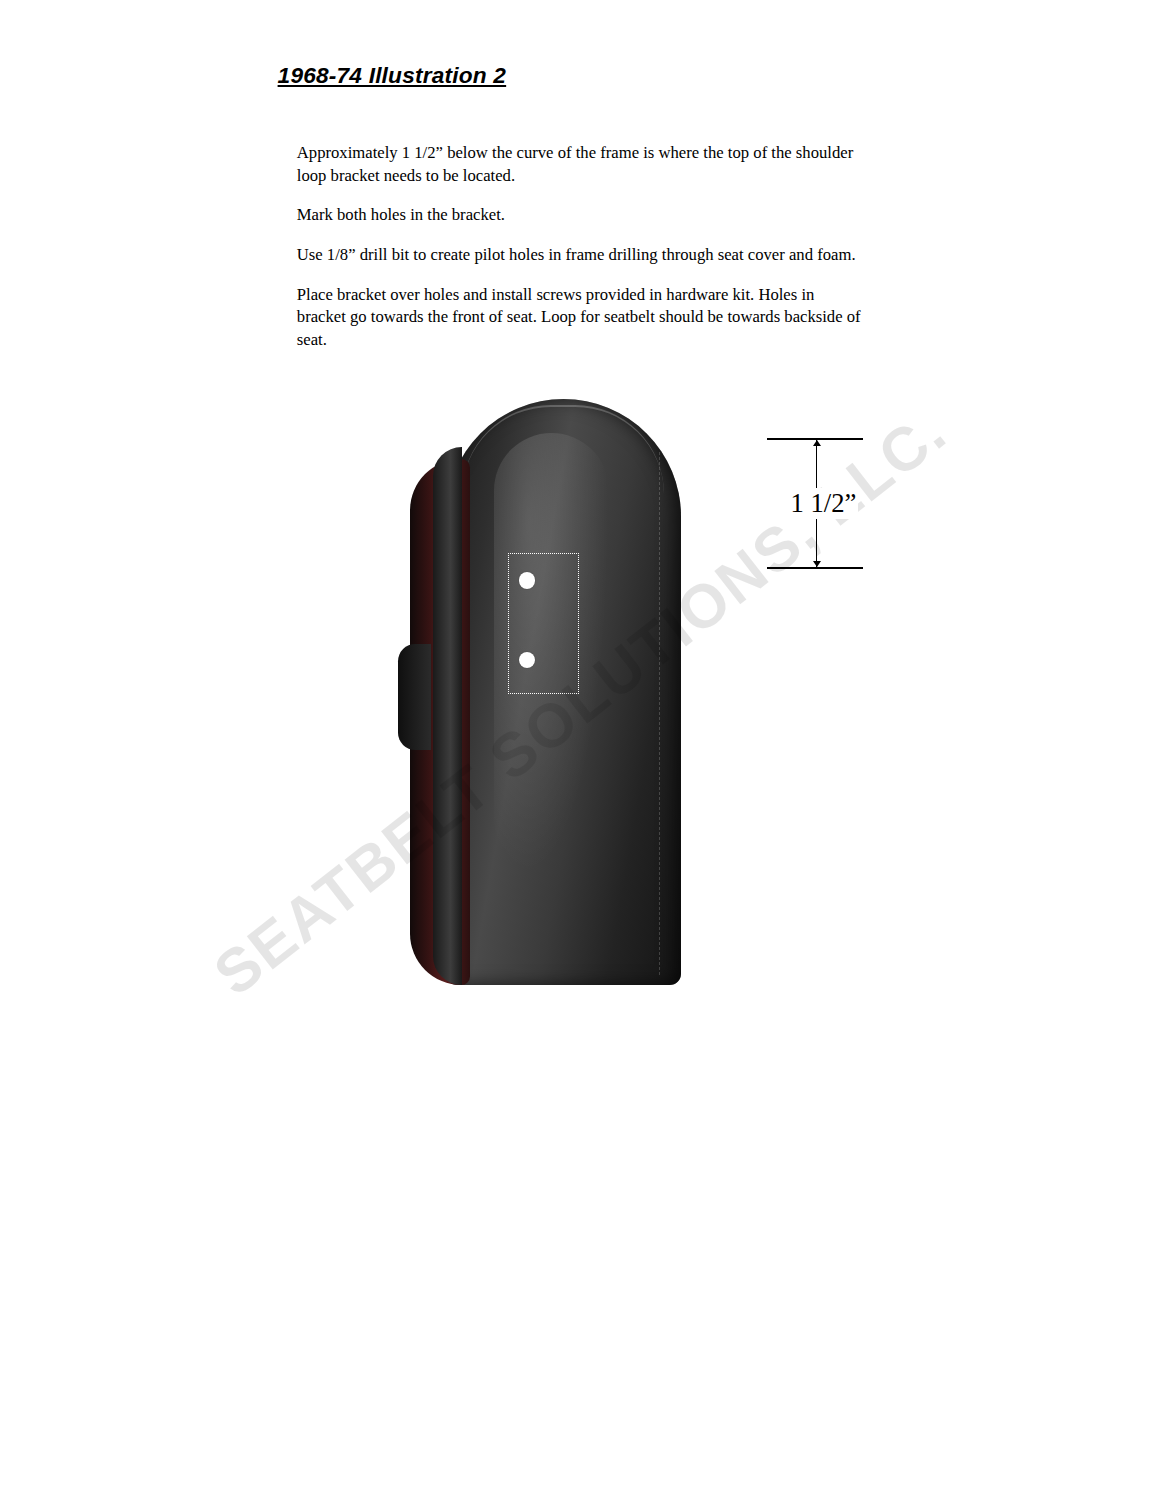1968-74 Illustration 2
Approximately 1 1/2” below the curve of the frame is where the top of the shoulder loop bracket needs to be located.
Mark both holes in the bracket.
Use 1/8” drill bit to create pilot holes in frame drilling through seat cover and foam.
Place bracket over holes and install screws provided in hardware kit. Holes in bracket go towards the front of seat. Loop for seatbelt should be towards backside of seat.
SEATBELT SOLUTIONS, LLC.
1 1/2”